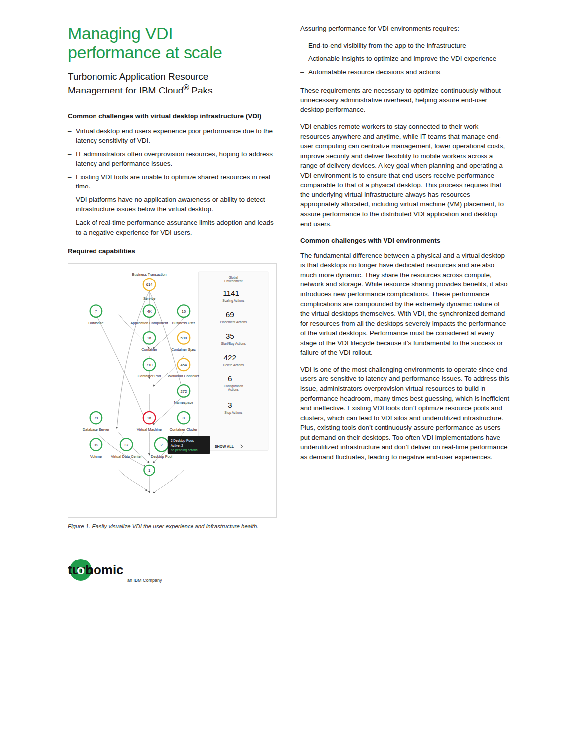Managing VDI
performance at scale
Turbonomic Application Resource
Management for IBM Cloud® Paks
Common challenges with virtual desktop infrastructure (VDI)
Virtual desktop end users experience poor performance due to the latency sensitivity of VDI.
IT administrators often overprovision resources, hoping to address latency and performance issues.
Existing VDI tools are unable to optimize shared resources in real time.
VDI platforms have no application awareness or ability to detect infrastructure issues below the virtual desktop.
Lack of real-time performance assurance limits adoption and leads to a negative experience for VDI users.
Required capabilities
Global Environment 1141 Scaling Actions 69 Placement Actions 35 Start/Buy Actions 422 Delete Actions 6 Configuration Actions 3 Stop Actions SHOW ALL Business Transaction 614 Service 4K 7 Database 10 Business User Application Component 1K Container 598 Container Spec 710 Container Pod 454 Workload Controller 272 Namespace 79 Database Server 1K Virtual Machine 8 Container Cluster 3K Volume 37 Virtual Data Center 2 Desktop Pool 1 2 Desktop Pools Active: 2 no pending actions
Figure 1. Easily visualize VDI the user experience and infrastructure health.
turb o nomic an IBM Company
Assuring performance for VDI environments requires:
End-to-end visibility from the app to the infrastructure
Actionable insights to optimize and improve the VDI experience
Automatable resource decisions and actions
These requirements are necessary to optimize continuously without unnecessary administrative overhead, helping assure end-user desktop performance.
VDI enables remote workers to stay connected to their work resources anywhere and anytime, while IT teams that manage end-user computing can centralize management, lower operational costs, improve security and deliver flexibility to mobile workers across a range of delivery devices. A key goal when planning and operating a VDI environment is to ensure that end users receive performance comparable to that of a physical desktop. This process requires that the underlying virtual infrastructure always has resources appropriately allocated, including virtual machine (VM) placement, to assure performance to the distributed VDI application and desktop end users.
Common challenges with VDI environments
The fundamental difference between a physical and a virtual desktop is that desktops no longer have dedicated resources and are also much more dynamic. They share the resources across compute, network and storage. While resource sharing provides benefits, it also introduces new performance complications. These performance complications are compounded by the extremely dynamic nature of the virtual desktops themselves. With VDI, the synchronized demand for resources from all the desktops severely impacts the performance of the virtual desktops. Performance must be considered at every stage of the VDI lifecycle because it’s fundamental to the success or failure of the VDI rollout.
VDI is one of the most challenging environments to operate since end users are sensitive to latency and performance issues. To address this issue, administrators overprovision virtual resources to build in performance headroom, many times best guessing, which is inefficient and ineffective. Existing VDI tools don’t optimize resource pools and clusters, which can lead to VDI silos and underutilized infrastructure. Plus, existing tools don’t continuously assure performance as users put demand on their desktops. Too often VDI implementations have underutilized infrastructure and don’t deliver on real-time performance as demand fluctuates, leading to negative end-user experiences.